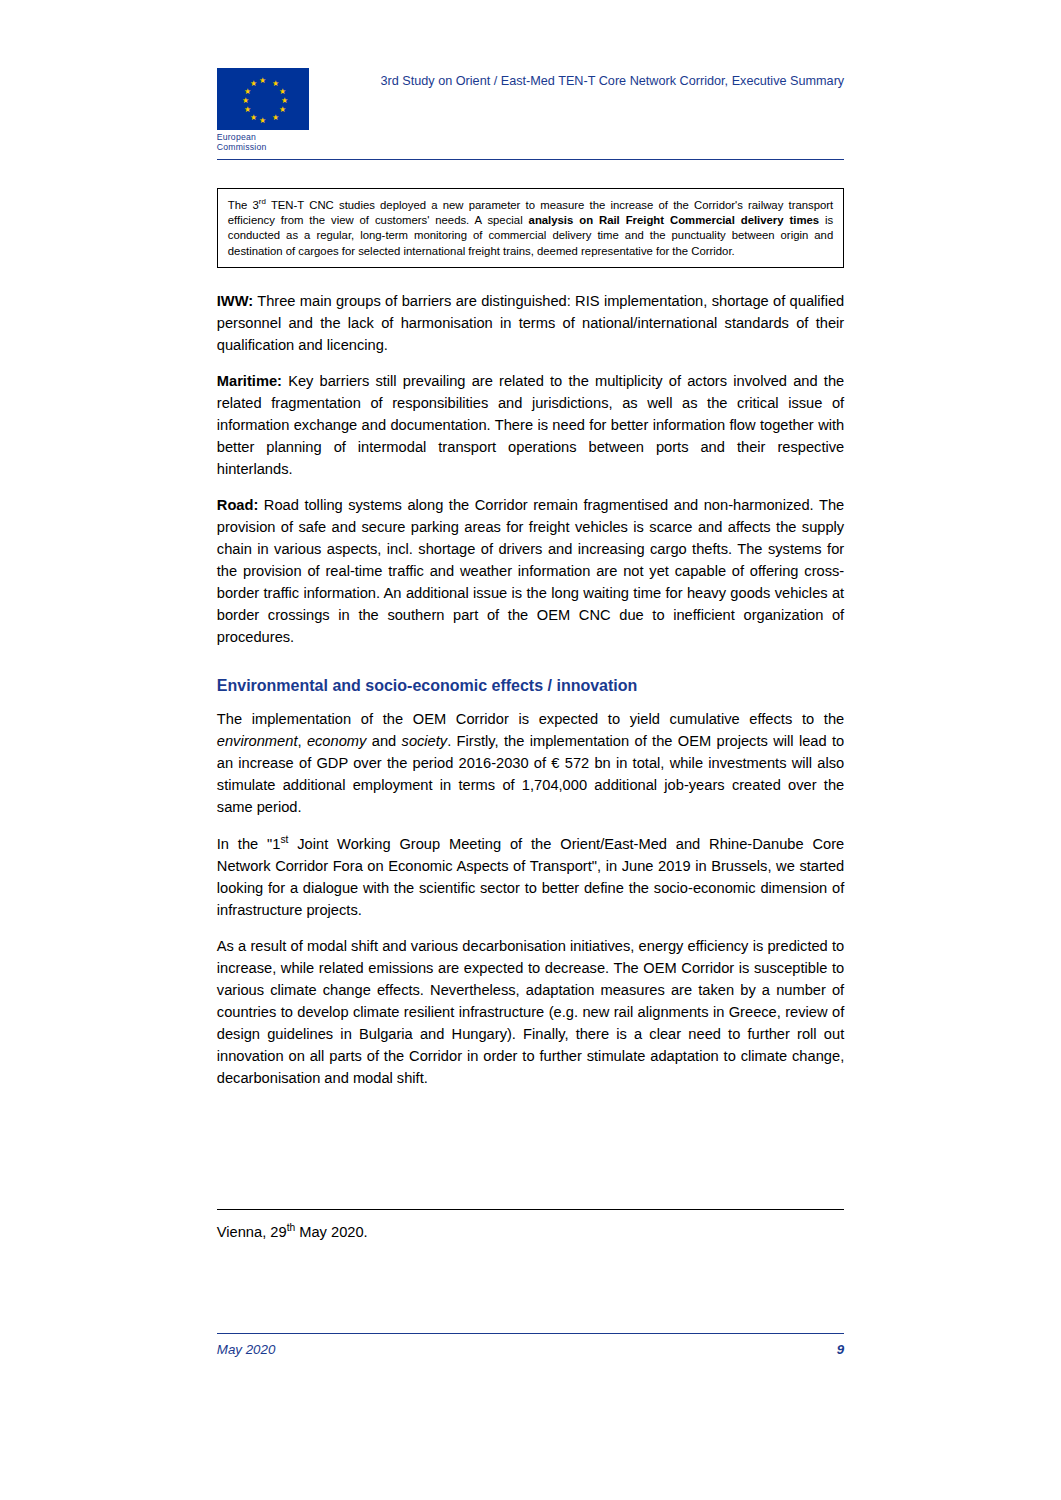★ ★ ★ ★ ★ ★ ★ ★ ★ ★ ★ ★
European
Commission
3rd Study on Orient / East-Med TEN-T Core Network Corridor, Executive Summary
The 3rd TEN-T CNC studies deployed a new parameter to measure the increase of the Corridor's railway transport efficiency from the view of customers' needs. A special analysis on Rail Freight Commercial delivery times is conducted as a regular, long-term monitoring of commercial delivery time and the punctuality between origin and destination of cargoes for selected international freight trains, deemed representative for the Corridor.
IWW: Three main groups of barriers are distinguished: RIS implementation, shortage of qualified personnel and the lack of harmonisation in terms of national/international standards of their qualification and licencing.
Maritime: Key barriers still prevailing are related to the multiplicity of actors involved and the related fragmentation of responsibilities and jurisdictions, as well as the critical issue of information exchange and documentation. There is need for better information flow together with better planning of intermodal transport operations between ports and their respective hinterlands.
Road: Road tolling systems along the Corridor remain fragmentised and non-harmonized. The provision of safe and secure parking areas for freight vehicles is scarce and affects the supply chain in various aspects, incl. shortage of drivers and increasing cargo thefts. The systems for the provision of real-time traffic and weather information are not yet capable of offering cross-border traffic information. An additional issue is the long waiting time for heavy goods vehicles at border crossings in the southern part of the OEM CNC due to inefficient organization of procedures.
Environmental and socio-economic effects / innovation
The implementation of the OEM Corridor is expected to yield cumulative effects to the environment, economy and society. Firstly, the implementation of the OEM projects will lead to an increase of GDP over the period 2016-2030 of € 572 bn in total, while investments will also stimulate additional employment in terms of 1,704,000 additional job-years created over the same period.
In the "1st Joint Working Group Meeting of the Orient/East-Med and Rhine-Danube Core Network Corridor Fora on Economic Aspects of Transport", in June 2019 in Brussels, we started looking for a dialogue with the scientific sector to better define the socio-economic dimension of infrastructure projects.
As a result of modal shift and various decarbonisation initiatives, energy efficiency is predicted to increase, while related emissions are expected to decrease. The OEM Corridor is susceptible to various climate change effects. Nevertheless, adaptation measures are taken by a number of countries to develop climate resilient infrastructure (e.g. new rail alignments in Greece, review of design guidelines in Bulgaria and Hungary). Finally, there is a clear need to further roll out innovation on all parts of the Corridor in order to further stimulate adaptation to climate change, decarbonisation and modal shift.
Vienna, 29th May 2020.
May 2020 9